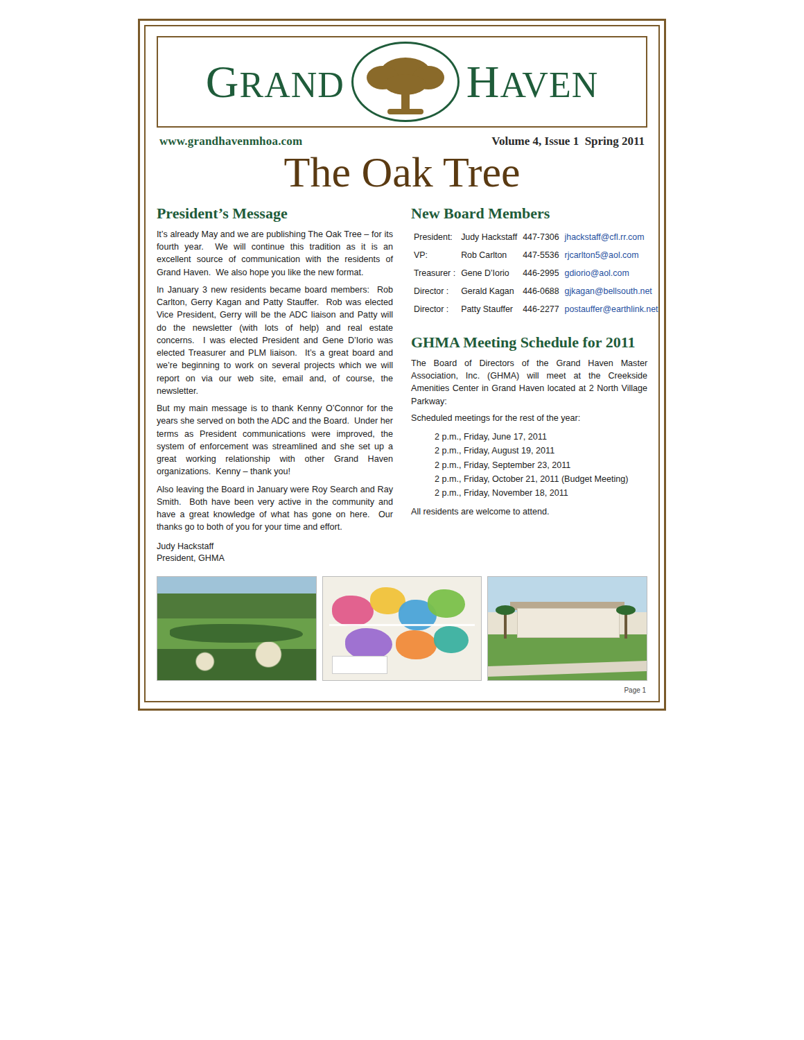GRAND
HAVEN
www.grandhavenmhoa.com Volume 4, Issue 1 Spring 2011
The Oak Tree
President’s Message
It’s already May and we are publishing The Oak Tree – for its fourth year. We will continue this tradition as it is an excellent source of communication with the residents of Grand Haven. We also hope you like the new format.
In January 3 new residents became board members: Rob Carlton, Gerry Kagan and Patty Stauffer. Rob was elected Vice President, Gerry will be the ADC liaison and Patty will do the newsletter (with lots of help) and real estate concerns. I was elected President and Gene D’Iorio was elected Treasurer and PLM liaison. It’s a great board and we’re beginning to work on several projects which we will report on via our web site, email and, of course, the newsletter.
But my main message is to thank Kenny O’Connor for the years she served on both the ADC and the Board. Under her terms as President communications were improved, the system of enforcement was streamlined and she set up a great working relationship with other Grand Haven organizations. Kenny – thank you!
Also leaving the Board in January were Roy Search and Ray Smith. Both have been very active in the community and have a great knowledge of what has gone on here. Our thanks go to both of you for your time and effort.
Judy Hackstaff
President, GHMA
New Board Members
| President: | Judy Hackstaff | 447-7306 | jhackstaff@cfl.rr.com |
| VP: | Rob Carlton | 447-5536 | rjcarlton5@aol.com |
| Treasurer : | Gene D’Iorio | 446-2995 | gdiorio@aol.com |
| Director : | Gerald Kagan | 446-0688 | gjkagan@bellsouth.net |
| Director : | Patty Stauffer | 446-2277 | postauffer@earthlink.net |
GHMA Meeting Schedule for 2011
The Board of Directors of the Grand Haven Master Association, Inc. (GHMA) will meet at the Creekside Amenities Center in Grand Haven located at 2 North Village Parkway:
Scheduled meetings for the rest of the year:
2 p.m., Friday, June 17, 2011
2 p.m., Friday, August 19, 2011
2 p.m., Friday, September 23, 2011
2 p.m., Friday, October 21, 2011 (Budget Meeting)
2 p.m., Friday, November 18, 2011
All residents are welcome to attend.
Page 1